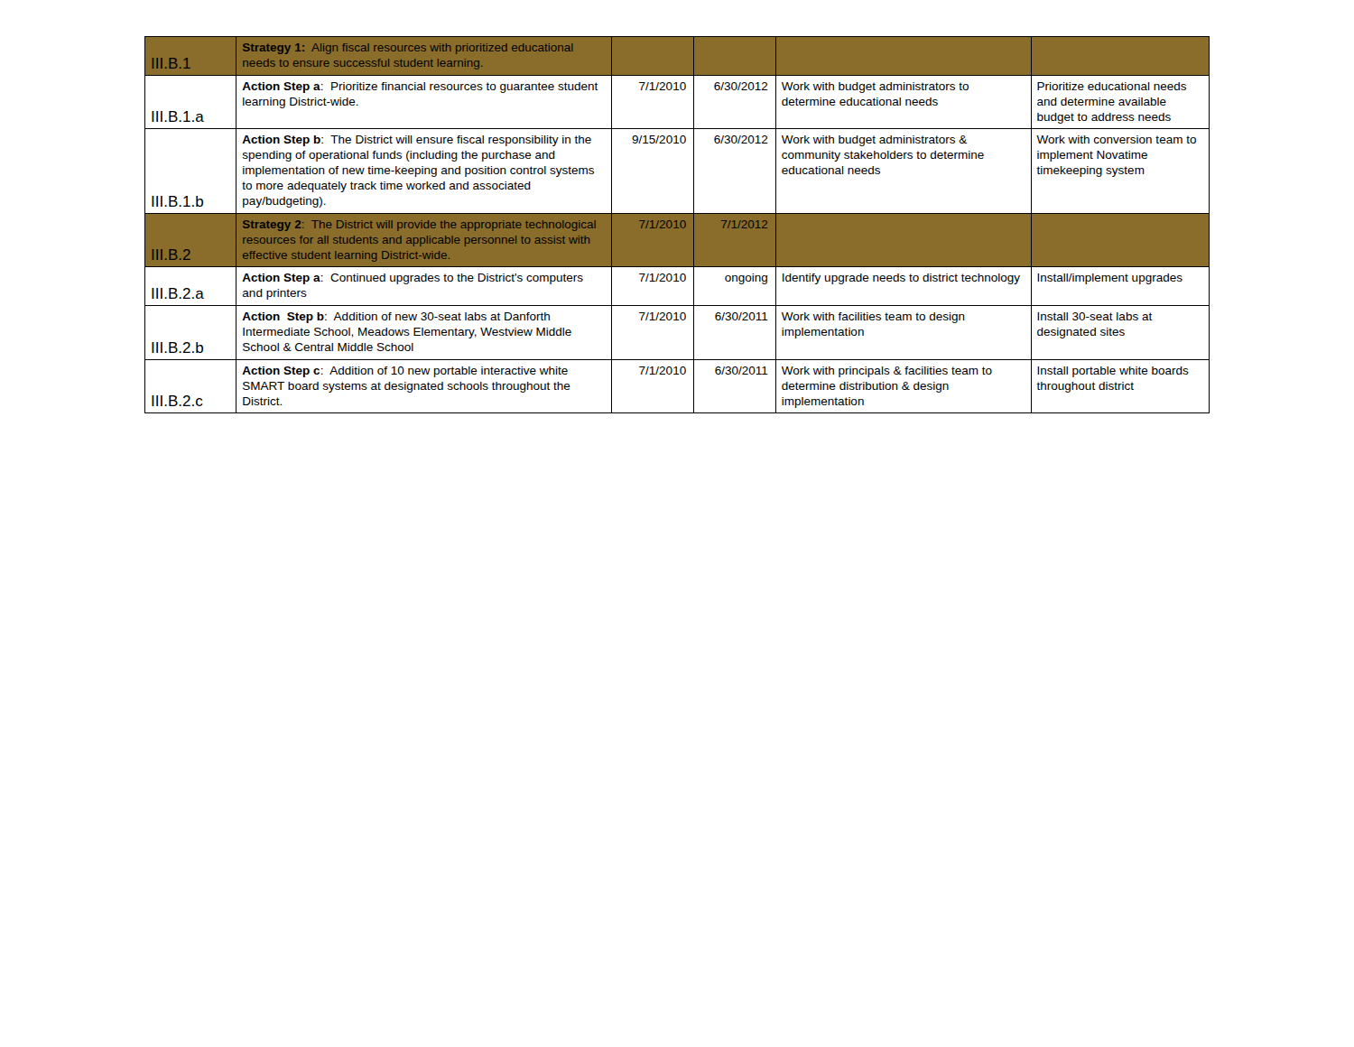| III.B.1 | Strategy 1: Align fiscal resources with prioritized educational needs to ensure successful student learning. | | | | |
| III.B.1.a | Action Step a : Prioritize financial resources to guarantee student learning District-wide. | 7/1/2010 | 6/30/2012 | Work with budget administrators to determine educational needs | Prioritize educational needs and determine available budget to address needs |
| III.B.1.b | Action Step b : The District will ensure fiscal responsibility in the spending of operational funds (including the purchase and implementation of new time-keeping and position control systems to more adequately track time worked and associated pay/budgeting). | 9/15/2010 | 6/30/2012 | Work with budget administrators & community stakeholders to determine educational needs | Work with conversion team to implement Novatime timekeeping system |
| III.B.2 | Strategy 2 : The District will provide the appropriate technological resources for all students and applicable personnel to assist with effective student learning District-wide. | 7/1/2010 | 7/1/2012 | | |
| III.B.2.a | Action Step a : Continued upgrades to the District's computers and printers | 7/1/2010 | ongoing | Identify upgrade needs to district technology | Install/implement upgrades |
| III.B.2.b | Action Step b : Addition of new 30-seat labs at Danforth Intermediate School, Meadows Elementary, Westview Middle School & Central Middle School | 7/1/2010 | 6/30/2011 | Work with facilities team to design implementation | Install 30-seat labs at designated sites |
| III.B.2.c | Action Step c : Addition of 10 new portable interactive white SMART board systems at designated schools throughout the District. | 7/1/2010 | 6/30/2011 | Work with principals & facilities team to determine distribution & design implementation | Install portable white boards throughout district |